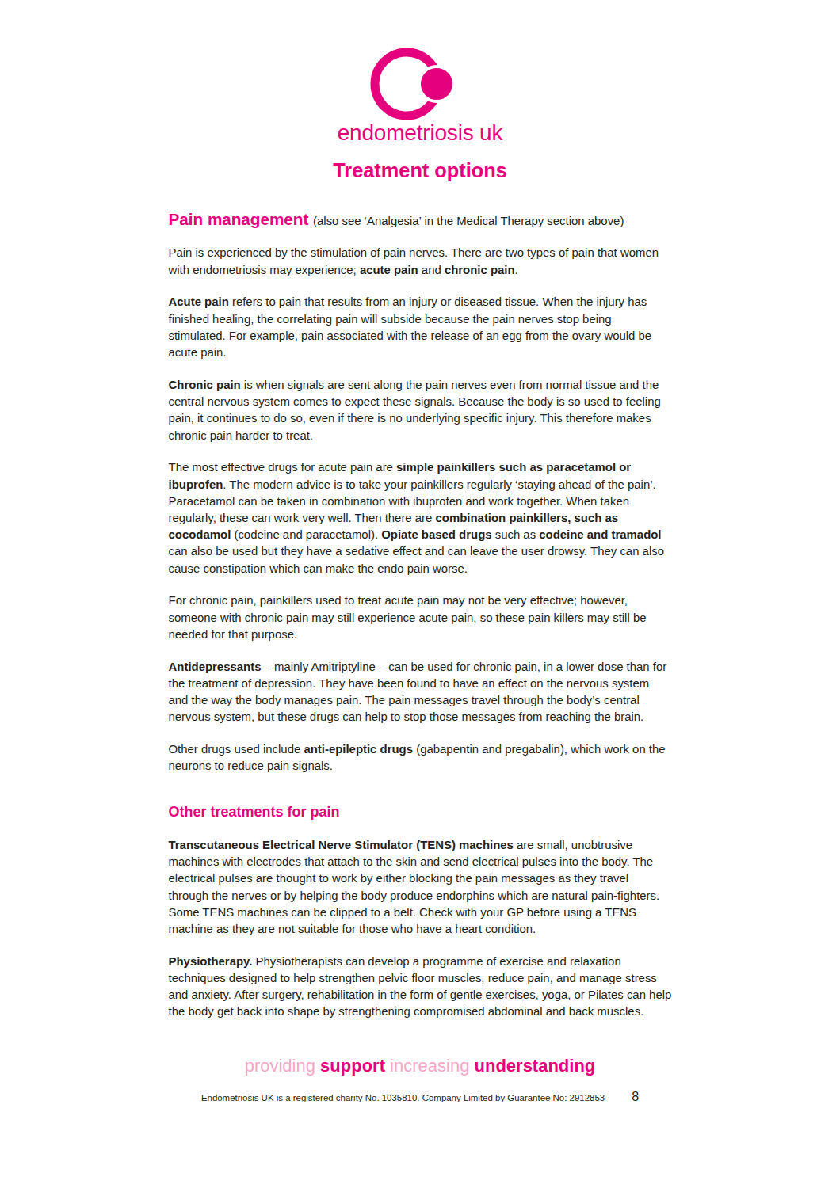endometriosis uk
Treatment options
Pain management (also see ‘Analgesia’ in the Medical Therapy section above)
Pain is experienced by the stimulation of pain nerves. There are two types of pain that women with endometriosis may experience; acute pain and chronic pain.
Acute pain refers to pain that results from an injury or diseased tissue. When the injury has finished healing, the correlating pain will subside because the pain nerves stop being stimulated. For example, pain associated with the release of an egg from the ovary would be acute pain.
Chronic pain is when signals are sent along the pain nerves even from normal tissue and the central nervous system comes to expect these signals. Because the body is so used to feeling pain, it continues to do so, even if there is no underlying specific injury. This therefore makes chronic pain harder to treat.
The most effective drugs for acute pain are simple painkillers such as paracetamol or ibuprofen. The modern advice is to take your painkillers regularly ‘staying ahead of the pain’. Paracetamol can be taken in combination with ibuprofen and work together. When taken regularly, these can work very well. Then there are combination painkillers, such as cocodamol (codeine and paracetamol). Opiate based drugs such as codeine and tramadol can also be used but they have a sedative effect and can leave the user drowsy. They can also cause constipation which can make the endo pain worse.
For chronic pain, painkillers used to treat acute pain may not be very effective; however, someone with chronic pain may still experience acute pain, so these pain killers may still be needed for that purpose.
Antidepressants – mainly Amitriptyline – can be used for chronic pain, in a lower dose than for the treatment of depression. They have been found to have an effect on the nervous system and the way the body manages pain. The pain messages travel through the body’s central nervous system, but these drugs can help to stop those messages from reaching the brain.
Other drugs used include anti-epileptic drugs (gabapentin and pregabalin), which work on the neurons to reduce pain signals.
Other treatments for pain
Transcutaneous Electrical Nerve Stimulator (TENS) machines are small, unobtrusive machines with electrodes that attach to the skin and send electrical pulses into the body. The electrical pulses are thought to work by either blocking the pain messages as they travel through the nerves or by helping the body produce endorphins which are natural pain-fighters. Some TENS machines can be clipped to a belt. Check with your GP before using a TENS machine as they are not suitable for those who have a heart condition.
Physiotherapy. Physiotherapists can develop a programme of exercise and relaxation techniques designed to help strengthen pelvic floor muscles, reduce pain, and manage stress and anxiety. After surgery, rehabilitation in the form of gentle exercises, yoga, or Pilates can help the body get back into shape by strengthening compromised abdominal and back muscles.
providing support increasing understanding
Endometriosis UK is a registered charity No. 1035810. Company Limited by Guarantee No: 2912853 8